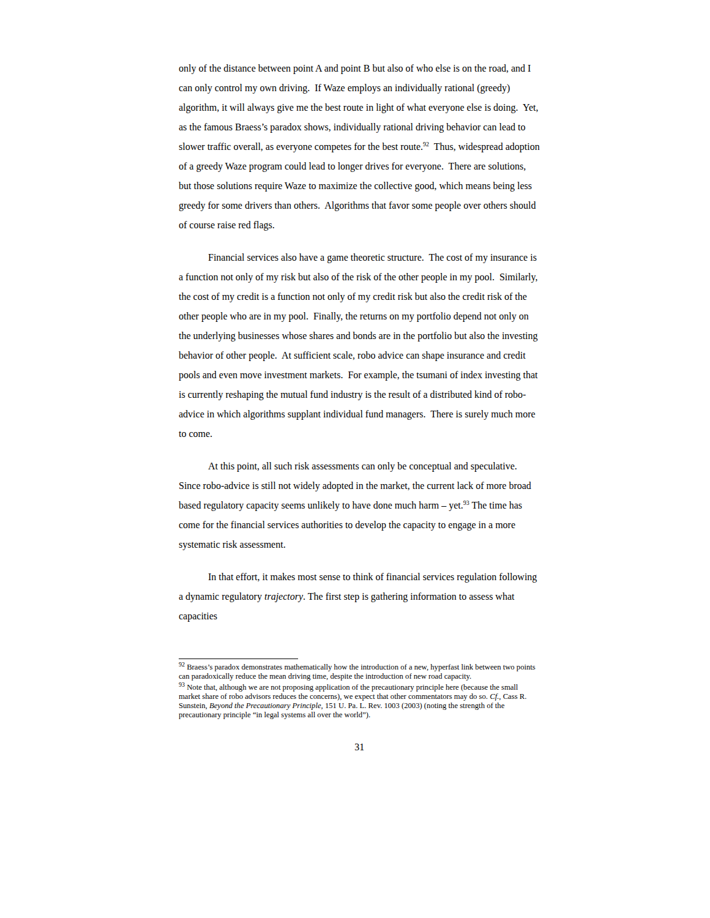only of the distance between point A and point B but also of who else is on the road, and I can only control my own driving. If Waze employs an individually rational (greedy) algorithm, it will always give me the best route in light of what everyone else is doing. Yet, as the famous Braess’s paradox shows, individually rational driving behavior can lead to slower traffic overall, as everyone competes for the best route.92 Thus, widespread adoption of a greedy Waze program could lead to longer drives for everyone. There are solutions, but those solutions require Waze to maximize the collective good, which means being less greedy for some drivers than others. Algorithms that favor some people over others should of course raise red flags.
Financial services also have a game theoretic structure. The cost of my insurance is a function not only of my risk but also of the risk of the other people in my pool. Similarly, the cost of my credit is a function not only of my credit risk but also the credit risk of the other people who are in my pool. Finally, the returns on my portfolio depend not only on the underlying businesses whose shares and bonds are in the portfolio but also the investing behavior of other people. At sufficient scale, robo advice can shape insurance and credit pools and even move investment markets. For example, the tsumani of index investing that is currently reshaping the mutual fund industry is the result of a distributed kind of robo-advice in which algorithms supplant individual fund managers. There is surely much more to come.
At this point, all such risk assessments can only be conceptual and speculative. Since robo-advice is still not widely adopted in the market, the current lack of more broad based regulatory capacity seems unlikely to have done much harm – yet.93 The time has come for the financial services authorities to develop the capacity to engage in a more systematic risk assessment.
In that effort, it makes most sense to think of financial services regulation following a dynamic regulatory trajectory. The first step is gathering information to assess what capacities
92 Braess’s paradox demonstrates mathematically how the introduction of a new, hyperfast link between two points can paradoxically reduce the mean driving time, despite the introduction of new road capacity.
93 Note that, although we are not proposing application of the precautionary principle here (because the small market share of robo advisors reduces the concerns), we expect that other commentators may do so. Cf., Cass R. Sunstein, Beyond the Precautionary Principle, 151 U. Pa. L. Rev. 1003 (2003) (noting the strength of the precautionary principle “in legal systems all over the world”).
31